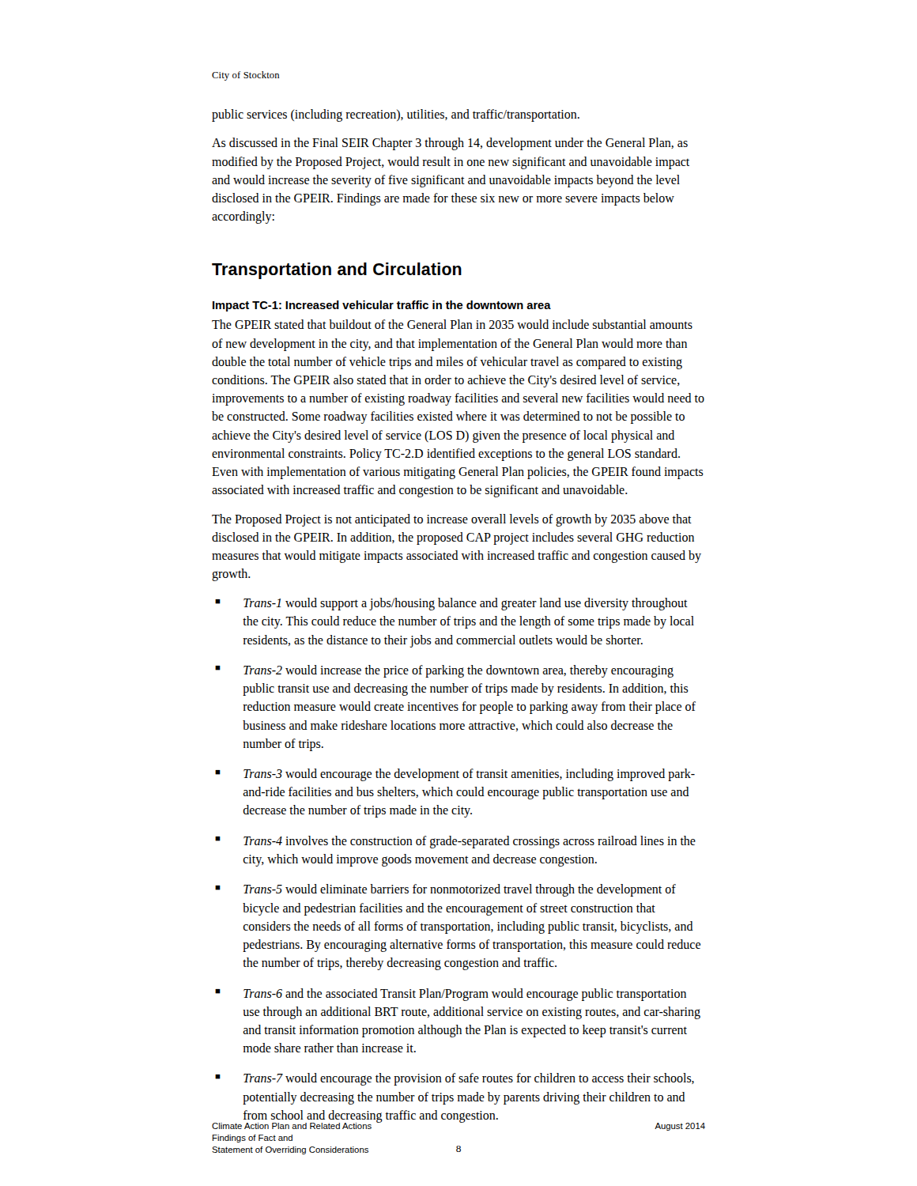City of Stockton
public services (including recreation), utilities, and traffic/transportation.
As discussed in the Final SEIR Chapter 3 through 14, development under the General Plan, as modified by the Proposed Project, would result in one new significant and unavoidable impact and would increase the severity of five significant and unavoidable impacts beyond the level disclosed in the GPEIR. Findings are made for these six new or more severe impacts below accordingly:
Transportation and Circulation
Impact TC-1: Increased vehicular traffic in the downtown area
The GPEIR stated that buildout of the General Plan in 2035 would include substantial amounts of new development in the city, and that implementation of the General Plan would more than double the total number of vehicle trips and miles of vehicular travel as compared to existing conditions. The GPEIR also stated that in order to achieve the City's desired level of service, improvements to a number of existing roadway facilities and several new facilities would need to be constructed. Some roadway facilities existed where it was determined to not be possible to achieve the City's desired level of service (LOS D) given the presence of local physical and environmental constraints. Policy TC-2.D identified exceptions to the general LOS standard. Even with implementation of various mitigating General Plan policies, the GPEIR found impacts associated with increased traffic and congestion to be significant and unavoidable.
The Proposed Project is not anticipated to increase overall levels of growth by 2035 above that disclosed in the GPEIR. In addition, the proposed CAP project includes several GHG reduction measures that would mitigate impacts associated with increased traffic and congestion caused by growth.
Trans-1 would support a jobs/housing balance and greater land use diversity throughout the city. This could reduce the number of trips and the length of some trips made by local residents, as the distance to their jobs and commercial outlets would be shorter.
Trans-2 would increase the price of parking the downtown area, thereby encouraging public transit use and decreasing the number of trips made by residents. In addition, this reduction measure would create incentives for people to parking away from their place of business and make rideshare locations more attractive, which could also decrease the number of trips.
Trans-3 would encourage the development of transit amenities, including improved park-and-ride facilities and bus shelters, which could encourage public transportation use and decrease the number of trips made in the city.
Trans-4 involves the construction of grade-separated crossings across railroad lines in the city, which would improve goods movement and decrease congestion.
Trans-5 would eliminate barriers for nonmotorized travel through the development of bicycle and pedestrian facilities and the encouragement of street construction that considers the needs of all forms of transportation, including public transit, bicyclists, and pedestrians. By encouraging alternative forms of transportation, this measure could reduce the number of trips, thereby decreasing congestion and traffic.
Trans-6 and the associated Transit Plan/Program would encourage public transportation use through an additional BRT route, additional service on existing routes, and car-sharing and transit information promotion although the Plan is expected to keep transit's current mode share rather than increase it.
Trans-7 would encourage the provision of safe routes for children to access their schools, potentially decreasing the number of trips made by parents driving their children to and from school and decreasing traffic and congestion.
Climate Action Plan and Related Actions
Findings of Fact and
Statement of Overriding Considerations
August 2014
8